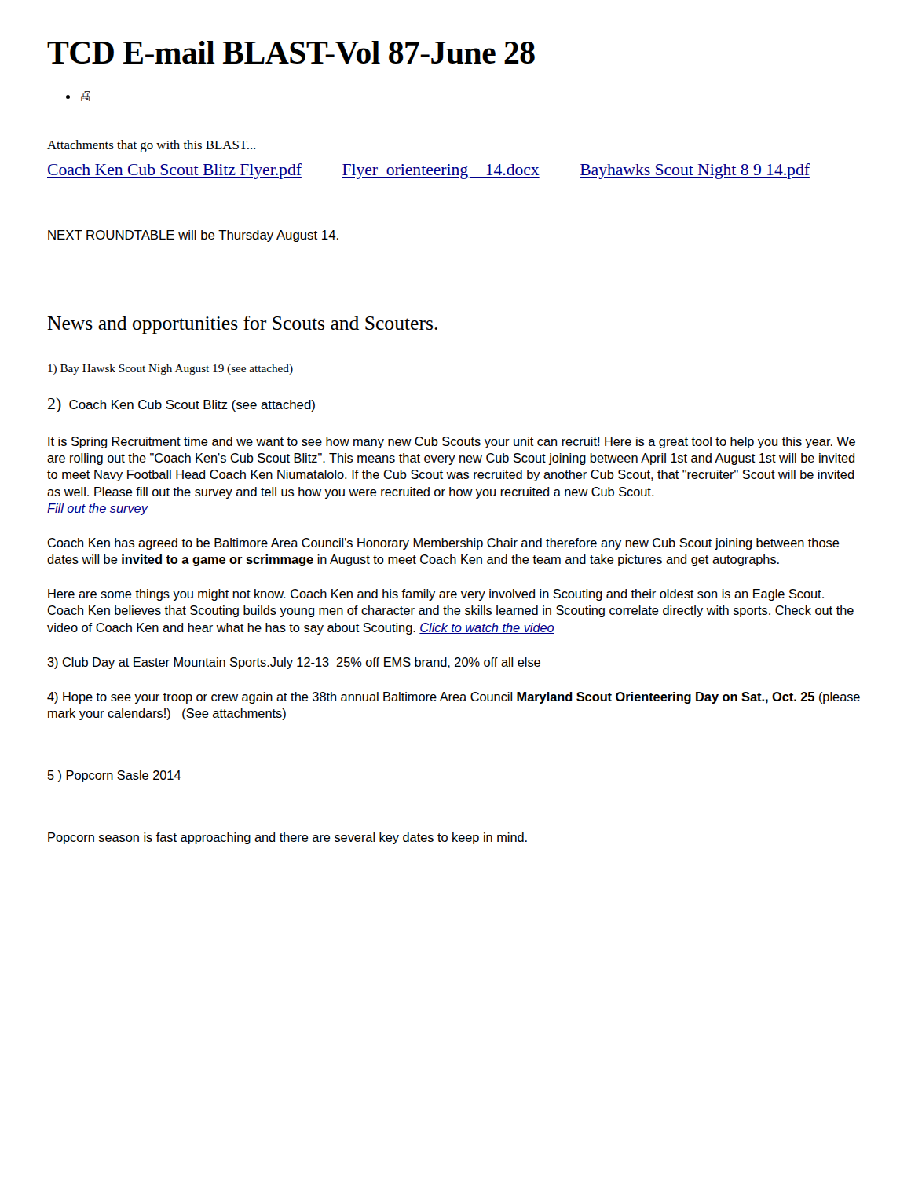TCD E-mail BLAST-Vol 87-June 28
🖨
Attachments that go with this BLAST...
Coach Ken Cub Scout Blitz Flyer.pdf Flyer_orienteering__14.docx Bayhawks Scout Night 8 9 14.pdf
NEXT ROUNDTABLE will be Thursday August 14.
News and opportunities for Scouts and Scouters.
1) Bay Hawsk Scout Nigh August 19 (see attached)
2) Coach Ken Cub Scout Blitz (see attached)
It is Spring Recruitment time and we want to see how many new Cub Scouts your unit can recruit! Here is a great tool to help you this year. We are rolling out the "Coach Ken's Cub Scout Blitz". This means that every new Cub Scout joining between April 1st and August 1st will be invited to meet Navy Football Head Coach Ken Niumatalolo. If the Cub Scout was recruited by another Cub Scout, that "recruiter" Scout will be invited as well. Please fill out the survey and tell us how you were recruited or how you recruited a new Cub Scout.
Fill out the survey
Coach Ken has agreed to be Baltimore Area Council's Honorary Membership Chair and therefore any new Cub Scout joining between those dates will be invited to a game or scrimmage in August to meet Coach Ken and the team and take pictures and get autographs.
Here are some things you might not know. Coach Ken and his family are very involved in Scouting and their oldest son is an Eagle Scout. Coach Ken believes that Scouting builds young men of character and the skills learned in Scouting correlate directly with sports. Check out the video of Coach Ken and hear what he has to say about Scouting. Click to watch the video
3) Club Day at Easter Mountain Sports.July 12-13 25% off EMS brand, 20% off all else
4) Hope to see your troop or crew again at the 38th annual Baltimore Area Council Maryland Scout Orienteering Day on Sat., Oct. 25 (please mark your calendars!) (See attachments)
5 ) Popcorn Sasle 2014
Popcorn season is fast approaching and there are several key dates to keep in mind.